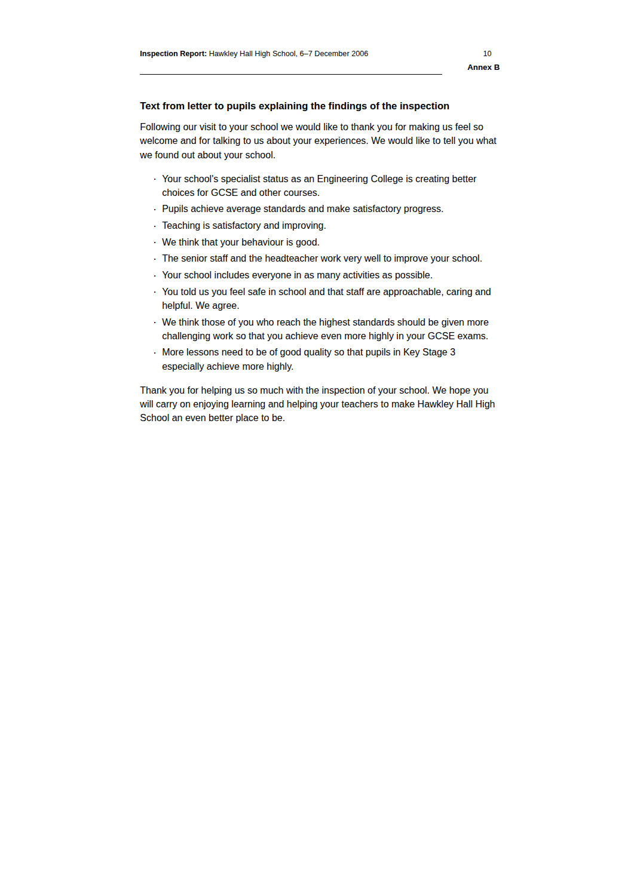Inspection Report: Hawkley Hall High School, 6–7 December 2006
10
Annex B
Text from letter to pupils explaining the findings of the inspection
Following our visit to your school we would like to thank you for making us feel so welcome and for talking to us about your experiences. We would like to tell you what we found out about your school.
Your school's specialist status as an Engineering College is creating better choices for GCSE and other courses.
Pupils achieve average standards and make satisfactory progress.
Teaching is satisfactory and improving.
We think that your behaviour is good.
The senior staff and the headteacher work very well to improve your school.
Your school includes everyone in as many activities as possible.
You told us you feel safe in school and that staff are approachable, caring and helpful. We agree.
We think those of you who reach the highest standards should be given more challenging work so that you achieve even more highly in your GCSE exams.
More lessons need to be of good quality so that pupils in Key Stage 3 especially achieve more highly.
Thank you for helping us so much with the inspection of your school. We hope you will carry on enjoying learning and helping your teachers to make Hawkley Hall High School an even better place to be.